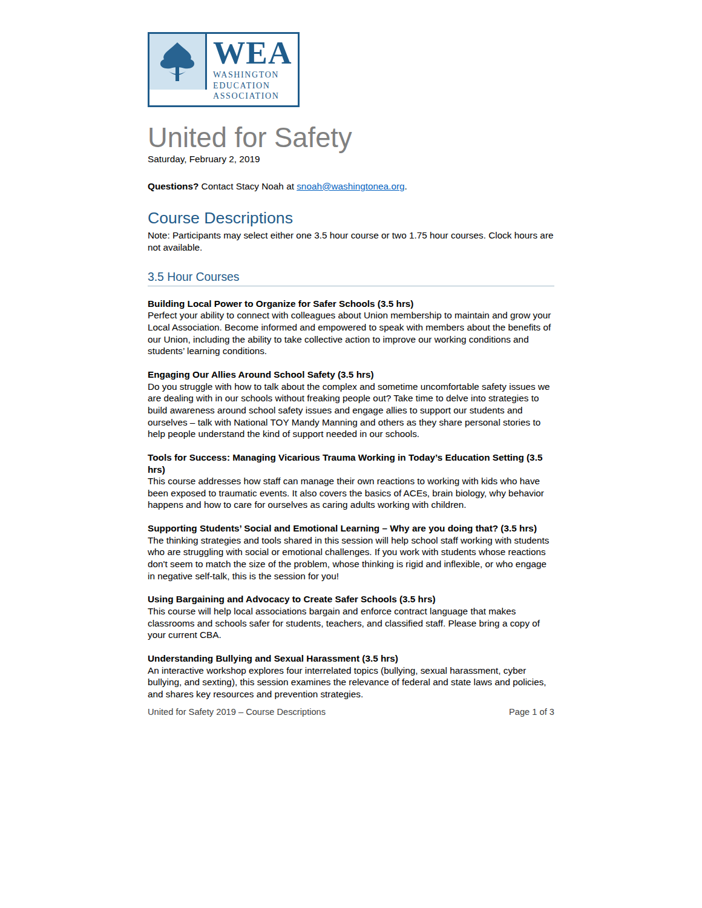WEA
WASHINGTON
EDUCATION
ASSOCIATION
United for Safety
Saturday, February 2, 2019
Questions? Contact Stacy Noah at snoah@washingtonea.org.
Course Descriptions
Note: Participants may select either one 3.5 hour course or two 1.75 hour courses. Clock hours are not available.
3.5 Hour Courses
Building Local Power to Organize for Safer Schools (3.5 hrs)
Perfect your ability to connect with colleagues about Union membership to maintain and grow your Local Association. Become informed and empowered to speak with members about the benefits of our Union, including the ability to take collective action to improve our working conditions and students’ learning conditions.
Engaging Our Allies Around School Safety (3.5 hrs)
Do you struggle with how to talk about the complex and sometime uncomfortable safety issues we are dealing with in our schools without freaking people out? Take time to delve into strategies to build awareness around school safety issues and engage allies to support our students and ourselves – talk with National TOY Mandy Manning and others as they share personal stories to help people understand the kind of support needed in our schools.
Tools for Success: Managing Vicarious Trauma Working in Today’s Education Setting (3.5 hrs)
This course addresses how staff can manage their own reactions to working with kids who have been exposed to traumatic events. It also covers the basics of ACEs, brain biology, why behavior happens and how to care for ourselves as caring adults working with children.
Supporting Students’ Social and Emotional Learning – Why are you doing that? (3.5 hrs)
The thinking strategies and tools shared in this session will help school staff working with students who are struggling with social or emotional challenges. If you work with students whose reactions don't seem to match the size of the problem, whose thinking is rigid and inflexible, or who engage in negative self-talk, this is the session for you!
Using Bargaining and Advocacy to Create Safer Schools (3.5 hrs)
This course will help local associations bargain and enforce contract language that makes classrooms and schools safer for students, teachers, and classified staff. Please bring a copy of your current CBA.
Understanding Bullying and Sexual Harassment (3.5 hrs)
An interactive workshop explores four interrelated topics (bullying, sexual harassment, cyber bullying, and sexting), this session examines the relevance of federal and state laws and policies, and shares key resources and prevention strategies.
United for Safety 2019 – Course Descriptions Page 1 of 3